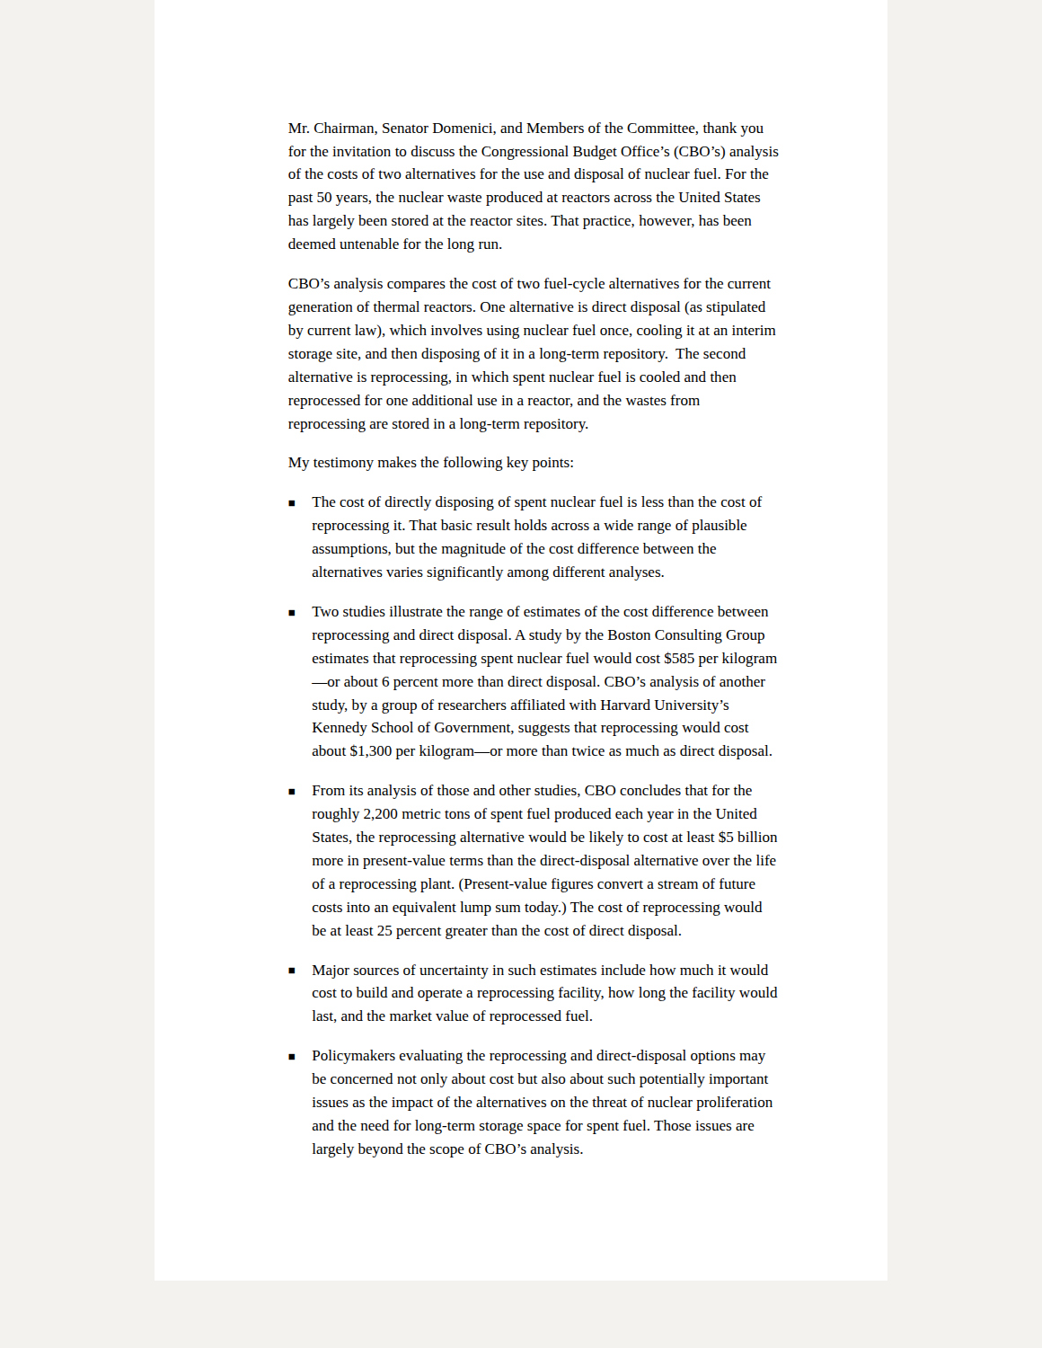Mr. Chairman, Senator Domenici, and Members of the Committee, thank you for the invitation to discuss the Congressional Budget Office’s (CBO’s) analysis of the costs of two alternatives for the use and disposal of nuclear fuel. For the past 50 years, the nuclear waste produced at reactors across the United States has largely been stored at the reactor sites. That practice, however, has been deemed untenable for the long run.
CBO’s analysis compares the cost of two fuel-cycle alternatives for the current generation of thermal reactors. One alternative is direct disposal (as stipulated by current law), which involves using nuclear fuel once, cooling it at an interim storage site, and then disposing of it in a long-term repository. The second alternative is reprocessing, in which spent nuclear fuel is cooled and then reprocessed for one additional use in a reactor, and the wastes from reprocessing are stored in a long-term repository.
My testimony makes the following key points:
The cost of directly disposing of spent nuclear fuel is less than the cost of reprocessing it. That basic result holds across a wide range of plausible assumptions, but the magnitude of the cost difference between the alternatives varies significantly among different analyses.
Two studies illustrate the range of estimates of the cost difference between reprocessing and direct disposal. A study by the Boston Consulting Group estimates that reprocessing spent nuclear fuel would cost $585 per kilogram—or about 6 percent more than direct disposal. CBO’s analysis of another study, by a group of researchers affiliated with Harvard University’s Kennedy School of Government, suggests that reprocessing would cost about $1,300 per kilogram—or more than twice as much as direct disposal.
From its analysis of those and other studies, CBO concludes that for the roughly 2,200 metric tons of spent fuel produced each year in the United States, the reprocessing alternative would be likely to cost at least $5 billion more in present-value terms than the direct-disposal alternative over the life of a reprocessing plant. (Present-value figures convert a stream of future costs into an equivalent lump sum today.) The cost of reprocessing would be at least 25 percent greater than the cost of direct disposal.
Major sources of uncertainty in such estimates include how much it would cost to build and operate a reprocessing facility, how long the facility would last, and the market value of reprocessed fuel.
Policymakers evaluating the reprocessing and direct-disposal options may be concerned not only about cost but also about such potentially important issues as the impact of the alternatives on the threat of nuclear proliferation and the need for long-term storage space for spent fuel. Those issues are largely beyond the scope of CBO’s analysis.